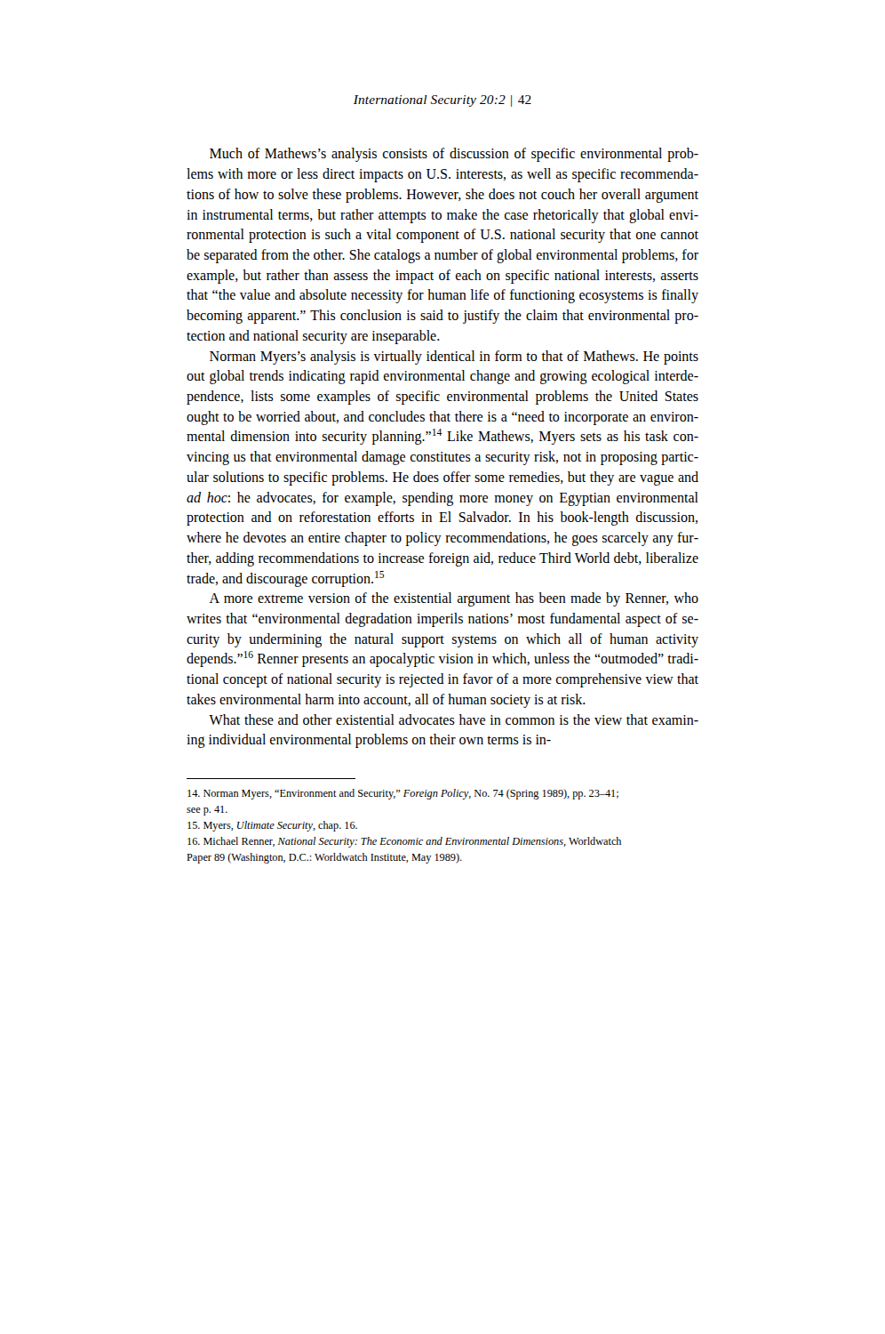International Security 20:2|42
Much of Mathews’s analysis consists of discussion of specific environmental problems with more or less direct impacts on U.S. interests, as well as specific recommendations of how to solve these problems. However, she does not couch her overall argument in instrumental terms, but rather attempts to make the case rhetorically that global environmental protection is such a vital component of U.S. national security that one cannot be separated from the other. She catalogs a number of global environmental problems, for example, but rather than assess the impact of each on specific national interests, asserts that “the value and absolute necessity for human life of functioning ecosystems is finally becoming apparent.” This conclusion is said to justify the claim that environmental protection and national security are inseparable.
Norman Myers’s analysis is virtually identical in form to that of Mathews. He points out global trends indicating rapid environmental change and growing ecological interdependence, lists some examples of specific environmental problems the United States ought to be worried about, and concludes that there is a “need to incorporate an environmental dimension into security planning.”14 Like Mathews, Myers sets as his task convincing us that environmental damage constitutes a security risk, not in proposing particular solutions to specific problems. He does offer some remedies, but they are vague and ad hoc: he advocates, for example, spending more money on Egyptian environmental protection and on reforestation efforts in El Salvador. In his book-length discussion, where he devotes an entire chapter to policy recommendations, he goes scarcely any further, adding recommendations to increase foreign aid, reduce Third World debt, liberalize trade, and discourage corruption.15
A more extreme version of the existential argument has been made by Renner, who writes that “environmental degradation imperils nations’ most fundamental aspect of security by undermining the natural support systems on which all of human activity depends.”16 Renner presents an apocalyptic vision in which, unless the “outmoded” traditional concept of national security is rejected in favor of a more comprehensive view that takes environmental harm into account, all of human society is at risk.
What these and other existential advocates have in common is the view that examining individual environmental problems on their own terms is in-
14. Norman Myers, “Environment and Security,” Foreign Policy, No. 74 (Spring 1989), pp. 23–41;
see p. 41.
15. Myers, Ultimate Security, chap. 16.
16. Michael Renner, National Security: The Economic and Environmental Dimensions, Worldwatch
Paper 89 (Washington, D.C.: Worldwatch Institute, May 1989).